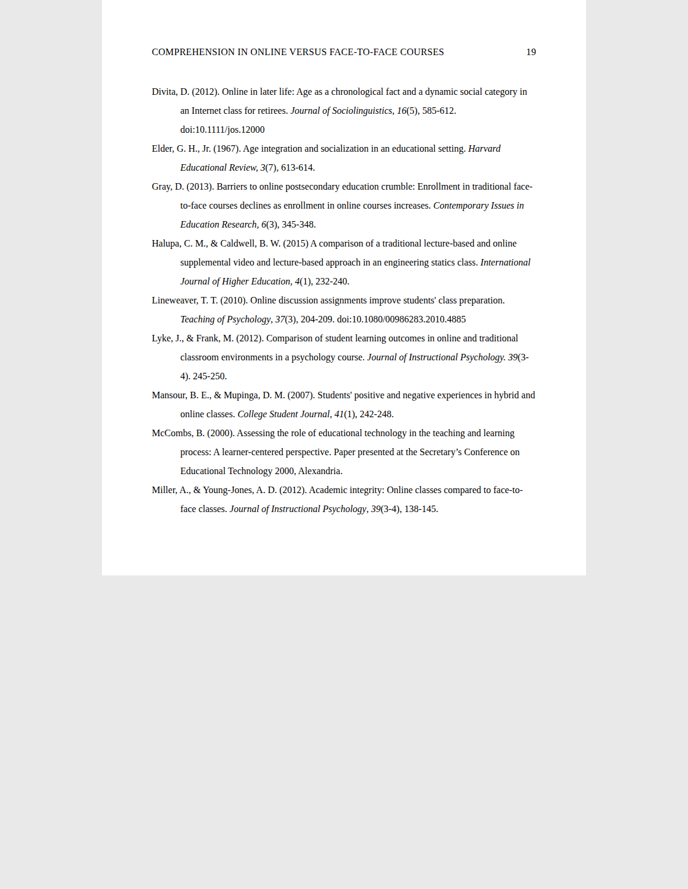Comprehension in Online Versus Face-to-Face Courses 19
Divita, D. (2012). Online in later life: Age as a chronological fact and a dynamic social category in an Internet class for retirees. Journal of Sociolinguistics, 16(5), 585-612. doi:10.1111/jos.12000
Elder, G. H., Jr. (1967). Age integration and socialization in an educational setting. Harvard Educational Review, 3(7), 613-614.
Gray, D. (2013). Barriers to online postsecondary education crumble: Enrollment in traditional face-to-face courses declines as enrollment in online courses increases. Contemporary Issues in Education Research, 6(3), 345-348.
Halupa, C. M., & Caldwell, B. W. (2015) A comparison of a traditional lecture-based and online supplemental video and lecture-based approach in an engineering statics class. International Journal of Higher Education, 4(1), 232-240.
Lineweaver, T. T. (2010). Online discussion assignments improve students' class preparation. Teaching of Psychology, 37(3), 204-209. doi:10.1080/00986283.2010.4885
Lyke, J., & Frank, M. (2012). Comparison of student learning outcomes in online and traditional classroom environments in a psychology course. Journal of Instructional Psychology. 39(3-4). 245-250.
Mansour, B. E., & Mupinga, D. M. (2007). Students' positive and negative experiences in hybrid and online classes. College Student Journal, 41(1), 242-248.
McCombs, B. (2000). Assessing the role of educational technology in the teaching and learning process: A learner-centered perspective. Paper presented at the Secretary’s Conference on Educational Technology 2000, Alexandria.
Miller, A., & Young-Jones, A. D. (2012). Academic integrity: Online classes compared to face-to-face classes. Journal of Instructional Psychology, 39(3-4), 138-145.